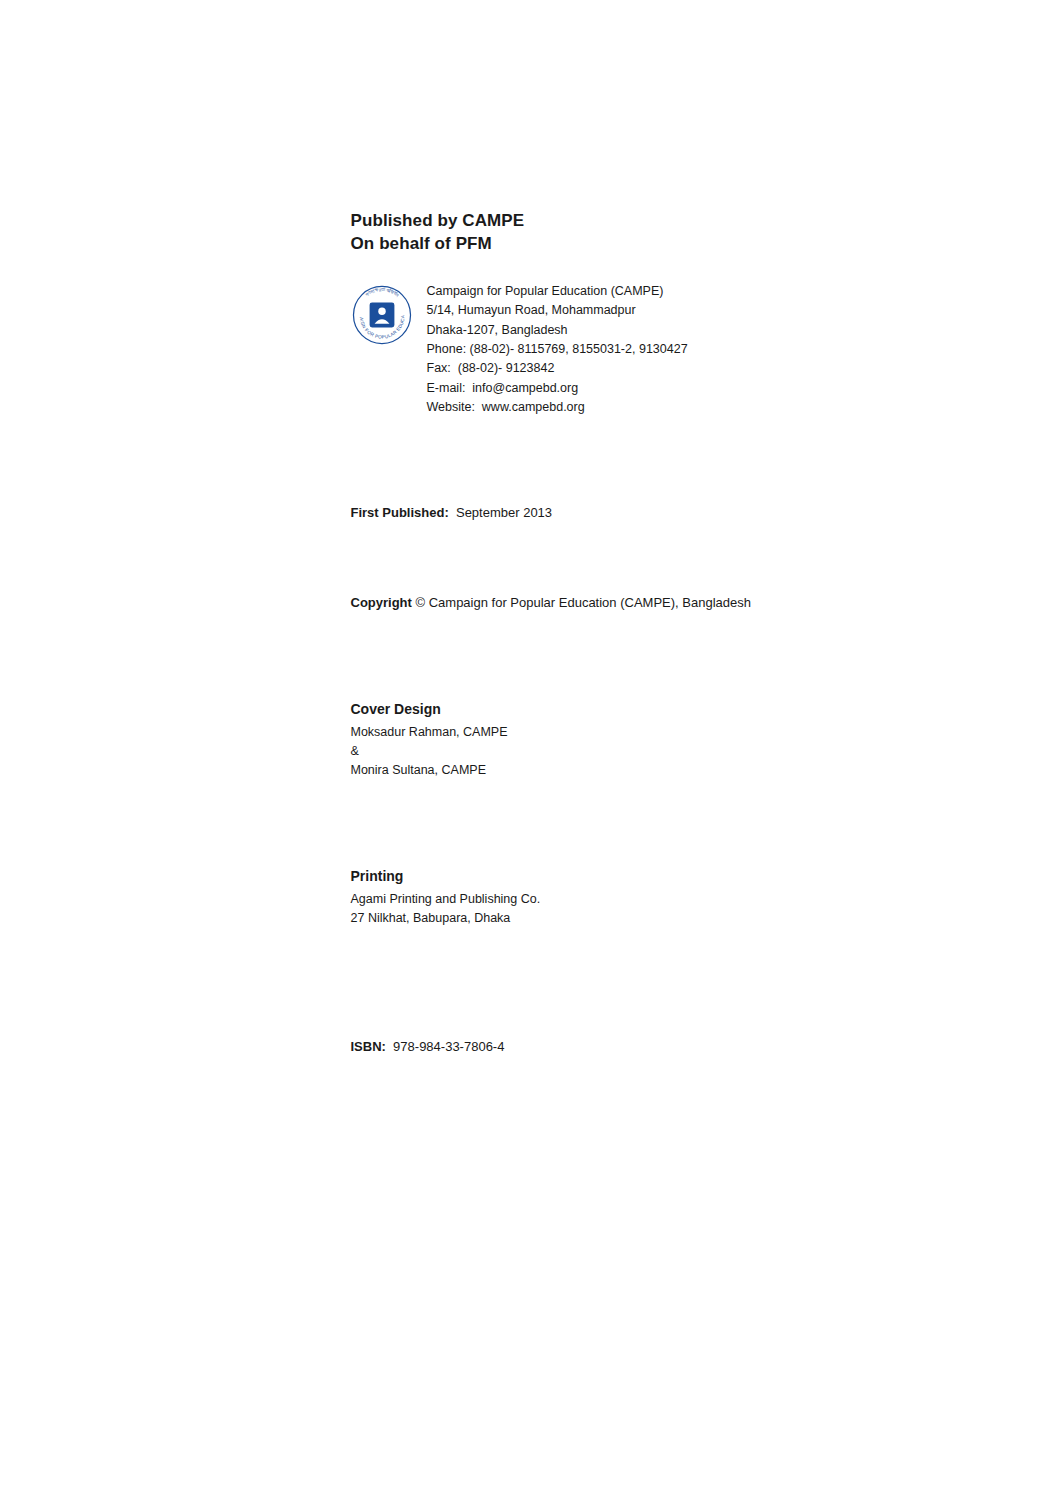Published by CAMPE
On behalf of PFM
গণসাক্ষরতা অভিযান CAMPAIGN FOR POPULAR EDUCATION
Campaign for Popular Education (CAMPE)
5/14, Humayun Road, Mohammadpur
Dhaka-1207, Bangladesh
Phone: (88-02)- 8115769, 8155031-2, 9130427
Fax: (88-02)- 9123842
E-mail: info@campebd.org
Website: www.campebd.org
First Published: September 2013
Copyright © Campaign for Popular Education (CAMPE), Bangladesh
Cover Design
Moksadur Rahman, CAMPE
&
Monira Sultana, CAMPE
Printing
Agami Printing and Publishing Co.
27 Nilkhat, Babupara, Dhaka
ISBN: 978-984-33-7806-4